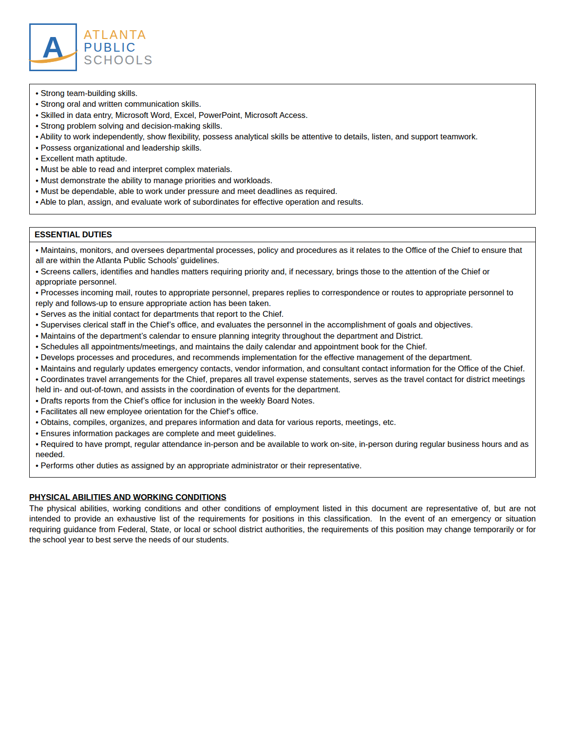A
ATLANTA
PUBLIC
SCHOOLS
• Strong team-building skills.
• Strong oral and written communication skills.
• Skilled in data entry, Microsoft Word, Excel, PowerPoint, Microsoft Access.
• Strong problem solving and decision-making skills.
• Ability to work independently, show flexibility, possess analytical skills be attentive to details, listen, and support teamwork.
• Possess organizational and leadership skills.
• Excellent math aptitude.
• Must be able to read and interpret complex materials.
• Must demonstrate the ability to manage priorities and workloads.
• Must be dependable, able to work under pressure and meet deadlines as required.
• Able to plan, assign, and evaluate work of subordinates for effective operation and results.
ESSENTIAL DUTIES
• Maintains, monitors, and oversees departmental processes, policy and procedures as it relates to the Office of the Chief to ensure that all are within the Atlanta Public Schools’ guidelines.
• Screens callers, identifies and handles matters requiring priority and, if necessary, brings those to the attention of the Chief or appropriate personnel.
• Processes incoming mail, routes to appropriate personnel, prepares replies to correspondence or routes to appropriate personnel to reply and follows-up to ensure appropriate action has been taken.
• Serves as the initial contact for departments that report to the Chief.
• Supervises clerical staff in the Chief’s office, and evaluates the personnel in the accomplishment of goals and objectives.
• Maintains of the department’s calendar to ensure planning integrity throughout the department and District.
• Schedules all appointments/meetings, and maintains the daily calendar and appointment book for the Chief.
• Develops processes and procedures, and recommends implementation for the effective management of the department.
• Maintains and regularly updates emergency contacts, vendor information, and consultant contact information for the Office of the Chief.
• Coordinates travel arrangements for the Chief, prepares all travel expense statements, serves as the travel contact for district meetings held in- and out-of-town, and assists in the coordination of events for the department.
• Drafts reports from the Chief’s office for inclusion in the weekly Board Notes.
• Facilitates all new employee orientation for the Chief’s office.
• Obtains, compiles, organizes, and prepares information and data for various reports, meetings, etc.
• Ensures information packages are complete and meet guidelines.
• Required to have prompt, regular attendance in-person and be available to work on-site, in-person during regular business hours and as needed.
• Performs other duties as assigned by an appropriate administrator or their representative.
PHYSICAL ABILITIES AND WORKING CONDITIONS
The physical abilities, working conditions and other conditions of employment listed in this document are representative of, but are not intended to provide an exhaustive list of the requirements for positions in this classification. In the event of an emergency or situation requiring guidance from Federal, State, or local or school district authorities, the requirements of this position may change temporarily or for the school year to best serve the needs of our students.